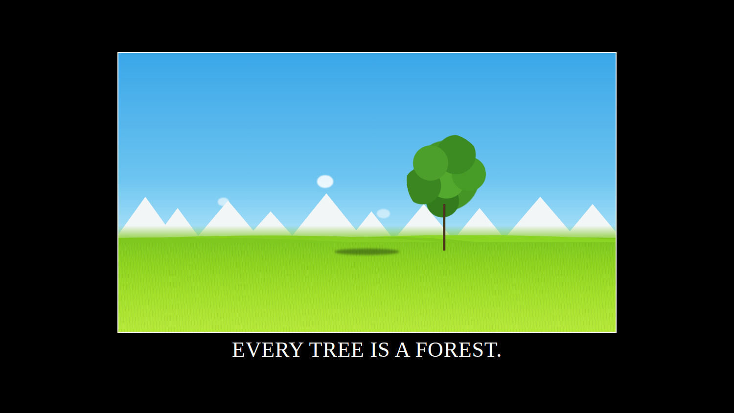EVERY TREE IS A FOREST.